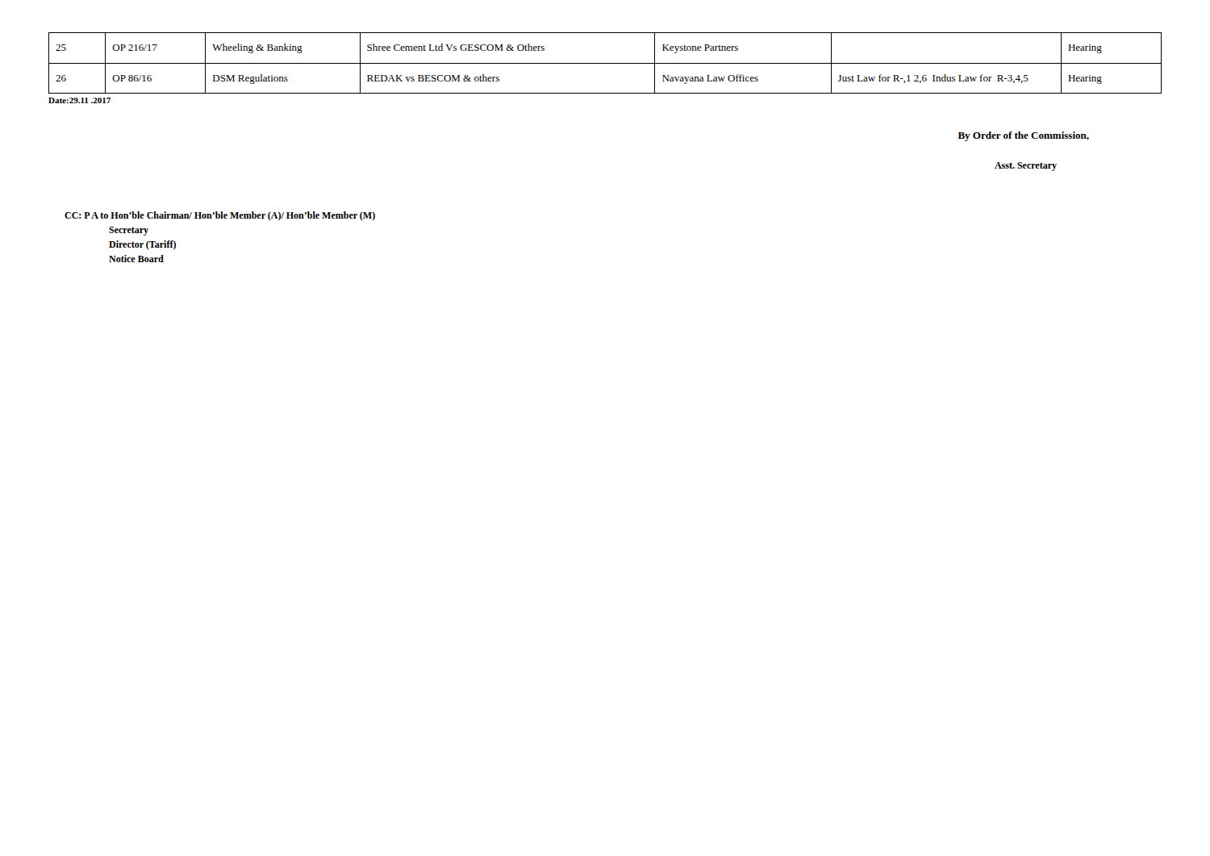| 25 | OP 216/17 | Wheeling & Banking | Shree Cement Ltd Vs GESCOM & Others | Keystone Partners | | Hearing |
| 26 | OP 86/16 | DSM Regulations | REDAK vs BESCOM & others | Navayana Law Offices | Just Law for R-,1 2,6 Indus Law for R-3,4,5 | Hearing |
Date:29.11 .2017
By Order of the Commission,
Asst. Secretary
CC: P A to Hon’ble Chairman/ Hon’ble Member (A)/ Hon’ble Member (M)
Secretary
Director (Tariff)
Notice Board